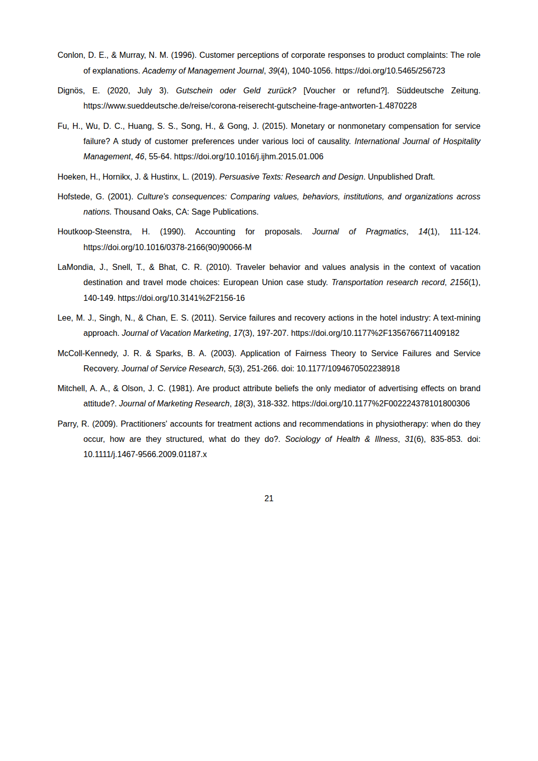Conlon, D. E., & Murray, N. M. (1996). Customer perceptions of corporate responses to product complaints: The role of explanations. Academy of Management Journal, 39(4), 1040-1056. https://doi.org/10.5465/256723
Dignös, E. (2020, July 3). Gutschein oder Geld zurück? [Voucher or refund?]. Süddeutsche Zeitung. https://www.sueddeutsche.de/reise/corona-reiserecht-gutscheine-frage-antworten-1.4870228
Fu, H., Wu, D. C., Huang, S. S., Song, H., & Gong, J. (2015). Monetary or nonmonetary compensation for service failure? A study of customer preferences under various loci of causality. International Journal of Hospitality Management, 46, 55-64. https://doi.org/10.1016/j.ijhm.2015.01.006
Hoeken, H., Hornikx, J. & Hustinx, L. (2019). Persuasive Texts: Research and Design. Unpublished Draft.
Hofstede, G. (2001). Culture's consequences: Comparing values, behaviors, institutions, and organizations across nations. Thousand Oaks, CA: Sage Publications.
Houtkoop-Steenstra, H. (1990). Accounting for proposals. Journal of Pragmatics, 14(1), 111-124. https://doi.org/10.1016/0378-2166(90)90066-M
LaMondia, J., Snell, T., & Bhat, C. R. (2010). Traveler behavior and values analysis in the context of vacation destination and travel mode choices: European Union case study. Transportation research record, 2156(1), 140-149. https://doi.org/10.3141%2F2156-16
Lee, M. J., Singh, N., & Chan, E. S. (2011). Service failures and recovery actions in the hotel industry: A text-mining approach. Journal of Vacation Marketing, 17(3), 197-207. https://doi.org/10.1177%2F1356766711409182
McColl-Kennedy, J. R. & Sparks, B. A. (2003). Application of Fairness Theory to Service Failures and Service Recovery. Journal of Service Research, 5(3), 251-266. doi: 10.1177/1094670502238918
Mitchell, A. A., & Olson, J. C. (1981). Are product attribute beliefs the only mediator of advertising effects on brand attitude?. Journal of Marketing Research, 18(3), 318-332. https://doi.org/10.1177%2F002224378101800306
Parry, R. (2009). Practitioners' accounts for treatment actions and recommendations in physiotherapy: when do they occur, how are they structured, what do they do?. Sociology of Health & Illness, 31(6), 835-853. doi: 10.1111/j.1467-9566.2009.01187.x
21